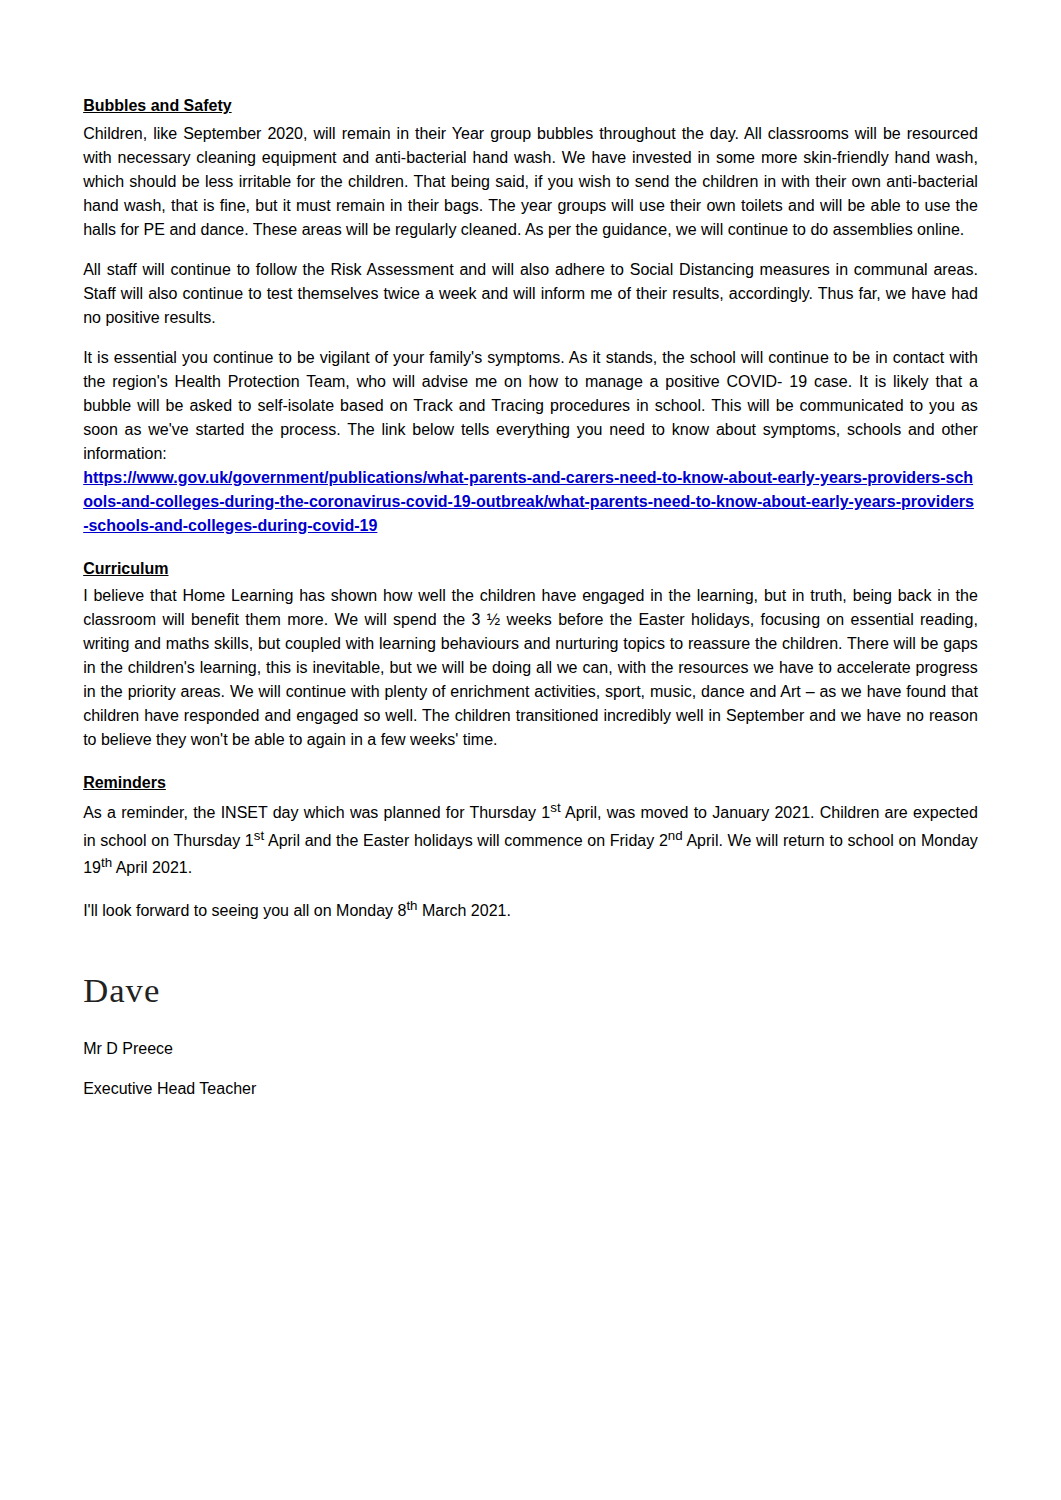Bubbles and Safety
Children, like September 2020, will remain in their Year group bubbles throughout the day. All classrooms will be resourced with necessary cleaning equipment and anti-bacterial hand wash. We have invested in some more skin-friendly hand wash, which should be less irritable for the children. That being said, if you wish to send the children in with their own anti-bacterial hand wash, that is fine, but it must remain in their bags. The year groups will use their own toilets and will be able to use the halls for PE and dance. These areas will be regularly cleaned. As per the guidance, we will continue to do assemblies online.
All staff will continue to follow the Risk Assessment and will also adhere to Social Distancing measures in communal areas. Staff will also continue to test themselves twice a week and will inform me of their results, accordingly. Thus far, we have had no positive results.
It is essential you continue to be vigilant of your family's symptoms. As it stands, the school will continue to be in contact with the region's Health Protection Team, who will advise me on how to manage a positive COVID- 19 case. It is likely that a bubble will be asked to self-isolate based on Track and Tracing procedures in school. This will be communicated to you as soon as we've started the process. The link below tells everything you need to know about symptoms, schools and other information:
https://www.gov.uk/government/publications/what-parents-and-carers-need-to-know-about-early-years-providers-schools-and-colleges-during-the-coronavirus-covid-19-outbreak/what-parents-need-to-know-about-early-years-providers-schools-and-colleges-during-covid-19
Curriculum
I believe that Home Learning has shown how well the children have engaged in the learning, but in truth, being back in the classroom will benefit them more. We will spend the 3 ½ weeks before the Easter holidays, focusing on essential reading, writing and maths skills, but coupled with learning behaviours and nurturing topics to reassure the children. There will be gaps in the children's learning, this is inevitable, but we will be doing all we can, with the resources we have to accelerate progress in the priority areas. We will continue with plenty of enrichment activities, sport, music, dance and Art – as we have found that children have responded and engaged so well. The children transitioned incredibly well in September and we have no reason to believe they won't be able to again in a few weeks' time.
Reminders
As a reminder, the INSET day which was planned for Thursday 1st April, was moved to January 2021. Children are expected in school on Thursday 1st April and the Easter holidays will commence on Friday 2nd April. We will return to school on Monday 19th April 2021.
I'll look forward to seeing you all on Monday 8th March 2021.
Dave
Mr D Preece
Executive Head Teacher